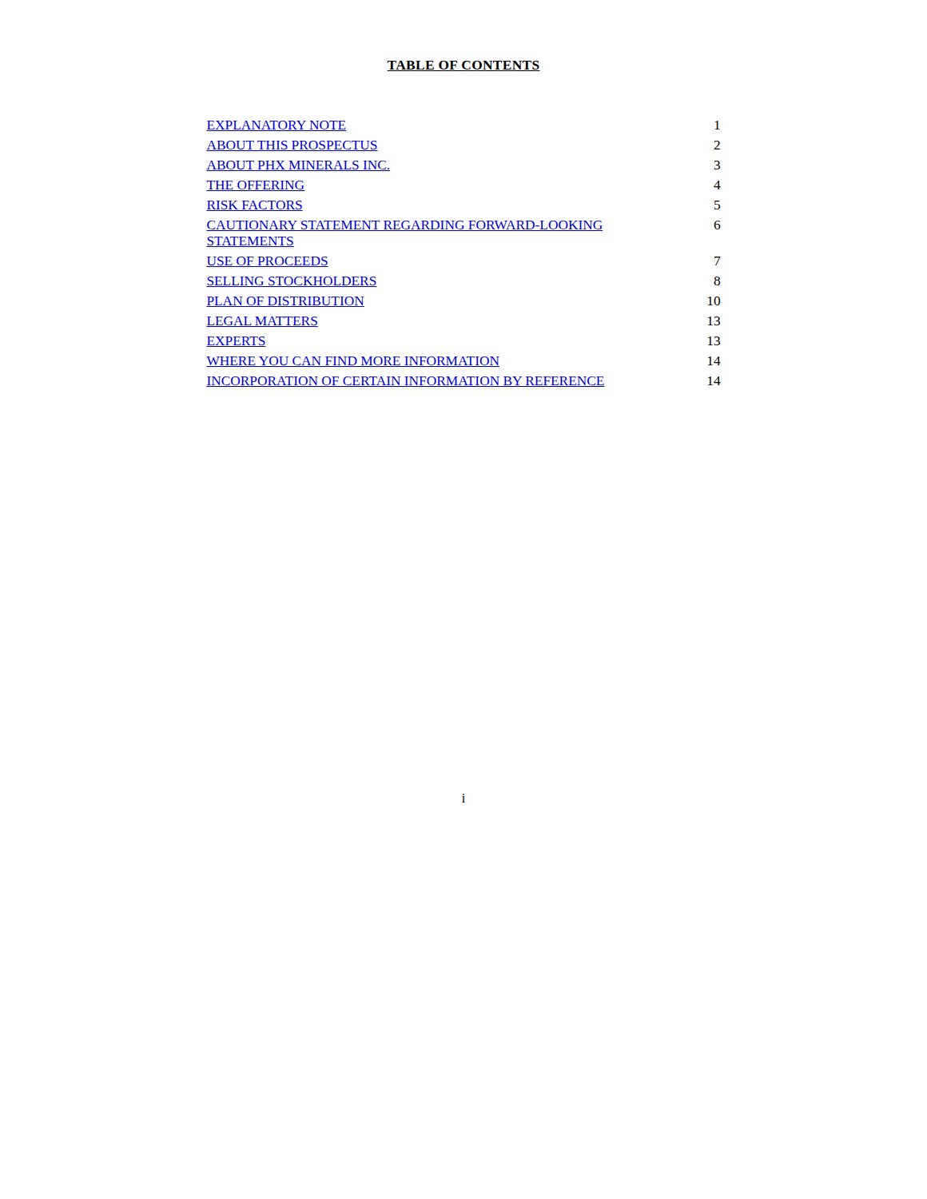TABLE OF CONTENTS
| EXPLANATORY NOTE | 1 |
| ABOUT THIS PROSPECTUS | 2 |
| ABOUT PHX MINERALS INC. | 3 |
| THE OFFERING | 4 |
| RISK FACTORS | 5 |
| CAUTIONARY STATEMENT REGARDING FORWARD-LOOKING STATEMENTS | 6 |
| USE OF PROCEEDS | 7 |
| SELLING STOCKHOLDERS | 8 |
| PLAN OF DISTRIBUTION | 10 |
| LEGAL MATTERS | 13 |
| EXPERTS | 13 |
| WHERE YOU CAN FIND MORE INFORMATION | 14 |
| INCORPORATION OF CERTAIN INFORMATION BY REFERENCE | 14 |
i